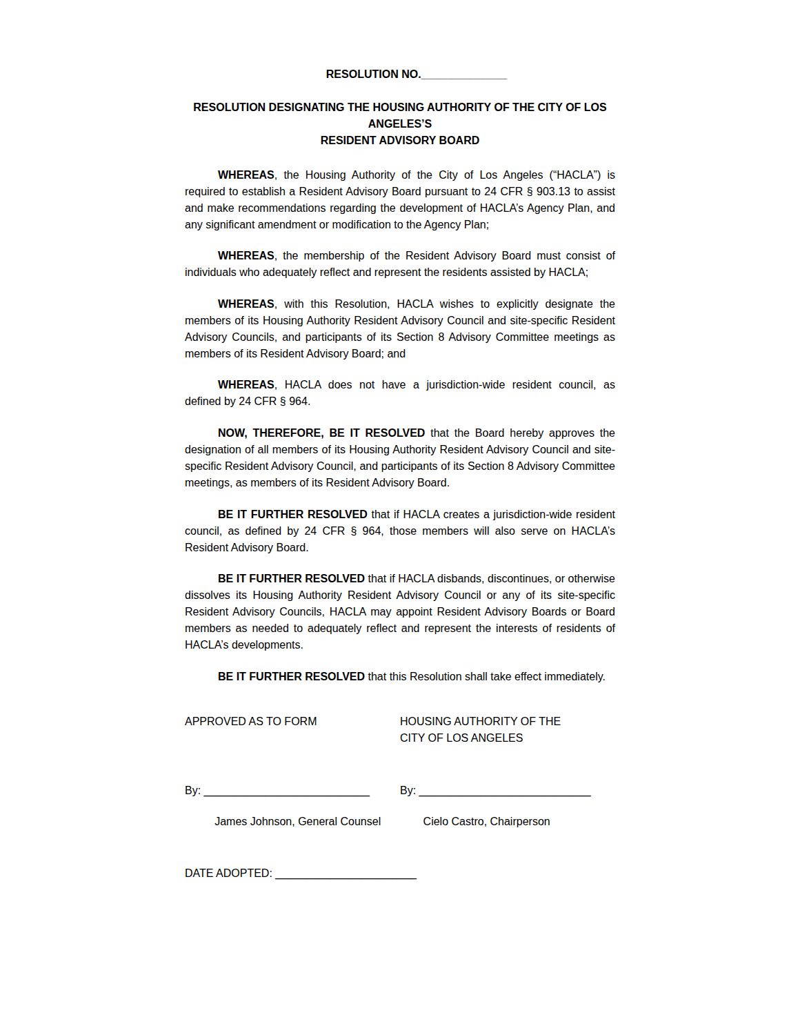RESOLUTION NO.______________
RESOLUTION DESIGNATING THE HOUSING AUTHORITY OF THE CITY OF LOS ANGELES’S
RESIDENT ADVISORY BOARD
WHEREAS, the Housing Authority of the City of Los Angeles (“HACLA”) is required to establish a Resident Advisory Board pursuant to 24 CFR § 903.13 to assist and make recommendations regarding the development of HACLA’s Agency Plan, and any significant amendment or modification to the Agency Plan;
WHEREAS, the membership of the Resident Advisory Board must consist of individuals who adequately reflect and represent the residents assisted by HACLA;
WHEREAS, with this Resolution, HACLA wishes to explicitly designate the members of its Housing Authority Resident Advisory Council and site-specific Resident Advisory Councils, and participants of its Section 8 Advisory Committee meetings as members of its Resident Advisory Board; and
WHEREAS, HACLA does not have a jurisdiction-wide resident council, as defined by 24 CFR § 964.
NOW, THEREFORE, BE IT RESOLVED that the Board hereby approves the designation of all members of its Housing Authority Resident Advisory Council and site-specific Resident Advisory Council, and participants of its Section 8 Advisory Committee meetings, as members of its Resident Advisory Board.
BE IT FURTHER RESOLVED that if HACLA creates a jurisdiction-wide resident council, as defined by 24 CFR § 964, those members will also serve on HACLA’s Resident Advisory Board.
BE IT FURTHER RESOLVED that if HACLA disbands, discontinues, or otherwise dissolves its Housing Authority Resident Advisory Council or any of its site-specific Resident Advisory Councils, HACLA may appoint Resident Advisory Boards or Board members as needed to adequately reflect and represent the interests of residents of HACLA’s developments.
BE IT FURTHER RESOLVED that this Resolution shall take effect immediately.
| APPROVED AS TO FORM | HOUSING AUTHORITY OF THE CITY OF LOS ANGELES |
| By: ___________________________ James Johnson, General Counsel | By: ____________________________ Cielo Castro, Chairperson |
DATE ADOPTED: _______________________